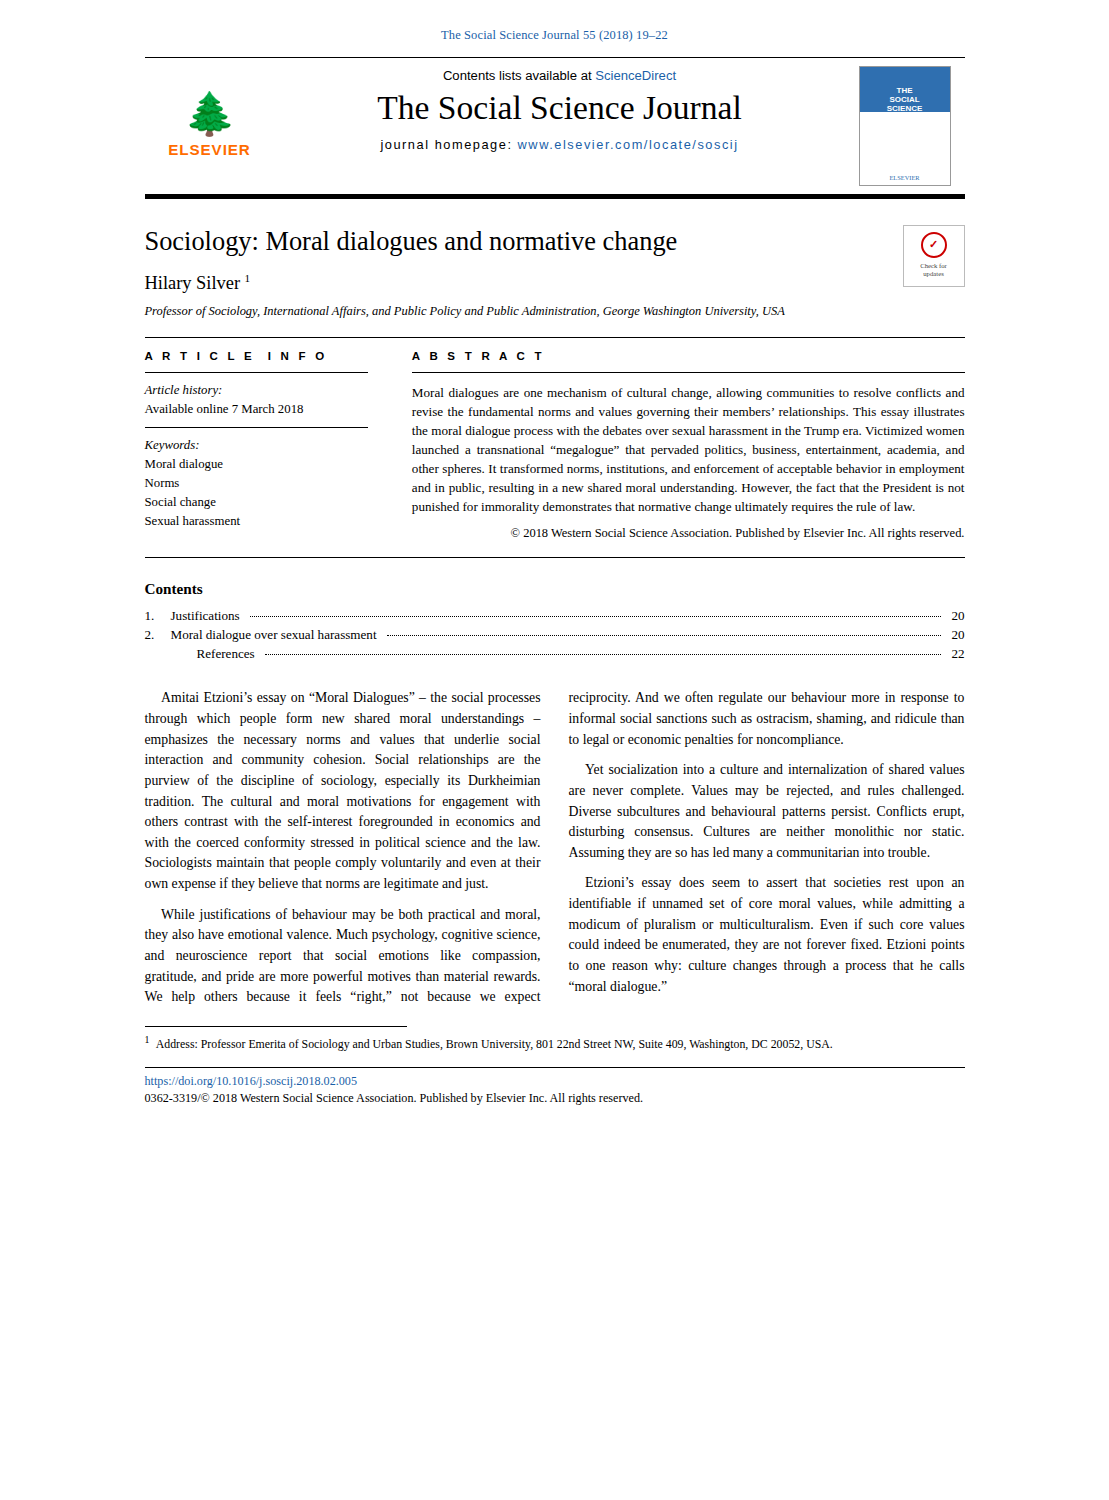The Social Science Journal 55 (2018) 19–22
🌲
ELSEVIER
Contents lists available at ScienceDirect
The Social Science Journal
journal homepage: www.elsevier.com/locate/soscij
THE
SOCIAL
SCIENCE
JOURNAL
ELSEVIER
Sociology: Moral dialogues and normative change
Hilary Silver 1
✓
Check for
updates
Professor of Sociology, International Affairs, and Public Policy and Public Administration, George Washington University, USA
A R T I C L E I N F O
Article history:
Available online 7 March 2018
Keywords:
Moral dialogue
Norms
Social change
Sexual harassment
A B S T R A C T
Moral dialogues are one mechanism of cultural change, allowing communities to resolve conflicts and revise the fundamental norms and values governing their members’ relationships. This essay illustrates the moral dialogue process with the debates over sexual harassment in the Trump era. Victimized women launched a transnational “megalogue” that pervaded politics, business, entertainment, academia, and other spheres. It transformed norms, institutions, and enforcement of acceptable behavior in employment and in public, resulting in a new shared moral understanding. However, the fact that the President is not punished for immorality demonstrates that normative change ultimately requires the rule of law.
© 2018 Western Social Science Association. Published by Elsevier Inc. All rights reserved.
Contents
1. Justifications 20
2. Moral dialogue over sexual harassment 20
References 22
Amitai Etzioni’s essay on “Moral Dialogues” – the social processes through which people form new shared moral understandings – emphasizes the necessary norms and values that underlie social interaction and community cohesion. Social relationships are the purview of the discipline of sociology, especially its Durkheimian tradition. The cultural and moral motivations for engagement with others contrast with the self-interest foregrounded in economics and with the coerced conformity stressed in political science and the law. Sociologists maintain that people comply voluntarily and even at their own expense if they believe that norms are legitimate and just.
While justifications of behaviour may be both practical and moral, they also have emotional valence. Much psychology, cognitive science, and neuroscience report that social emotions like compassion, gratitude, and pride are more powerful motives than material rewards. We help others because it feels “right,” not because we expect reciprocity. And we often regulate our behaviour more in response to informal social sanctions such as ostracism, shaming, and ridicule than to legal or economic penalties for noncompliance.
Yet socialization into a culture and internalization of shared values are never complete. Values may be rejected, and rules challenged. Diverse subcultures and behavioural patterns persist. Conflicts erupt, disturbing consensus. Cultures are neither monolithic nor static. Assuming they are so has led many a communitarian into trouble.
Etzioni’s essay does seem to assert that societies rest upon an identifiable if unnamed set of core moral values, while admitting a modicum of pluralism or multiculturalism. Even if such core values could indeed be enumerated, they are not forever fixed. Etzioni points to one reason why: culture changes through a process that he calls “moral dialogue.”
1 Address: Professor Emerita of Sociology and Urban Studies, Brown University, 801 22nd Street NW, Suite 409, Washington, DC 20052, USA.
https://doi.org/10.1016/j.soscij.2018.02.005
0362-3319/© 2018 Western Social Science Association. Published by Elsevier Inc. All rights reserved.